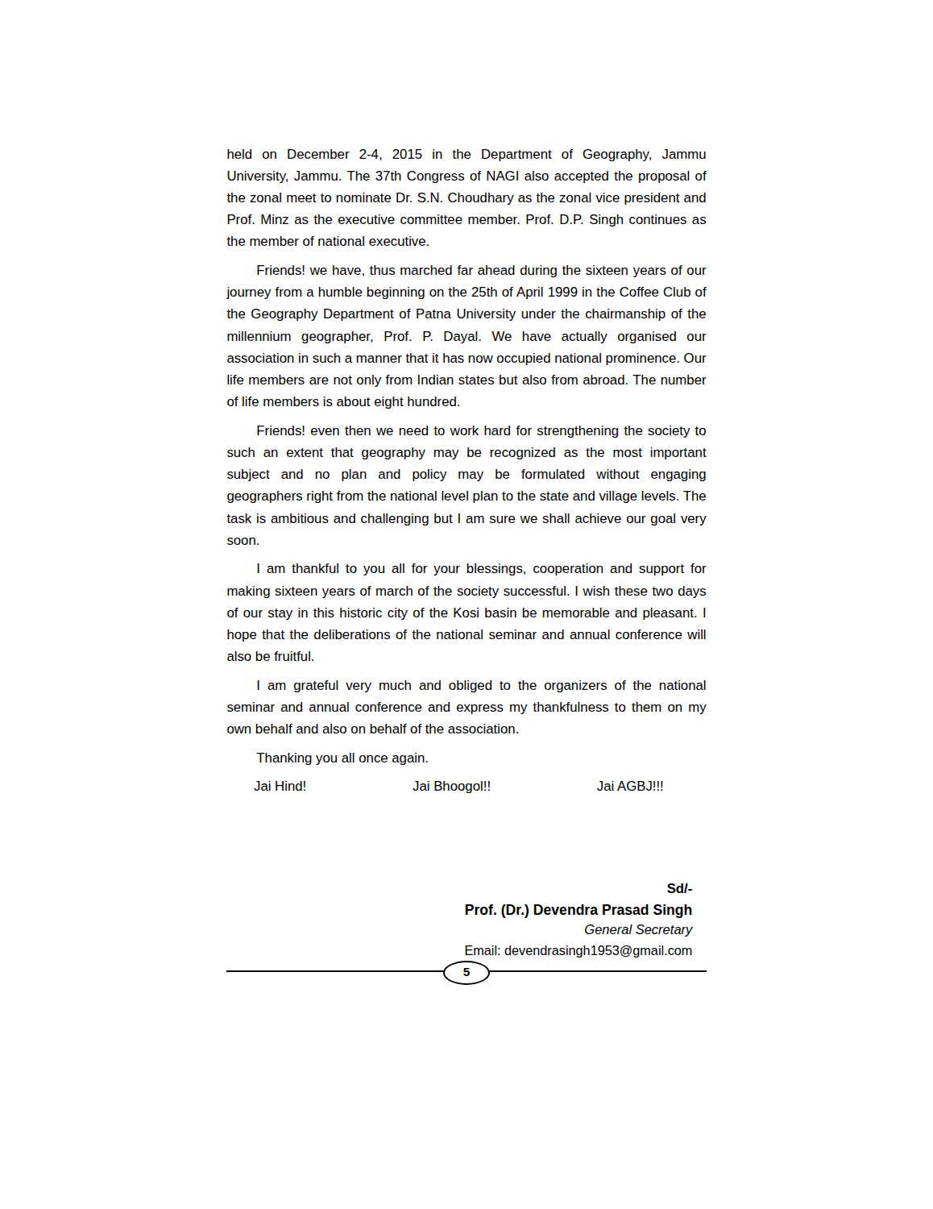held on December 2-4, 2015 in the Department of Geography, Jammu University, Jammu. The 37th Congress of NAGI also accepted the proposal of the zonal meet to nominate Dr. S.N. Choudhary as the zonal vice president and Prof. Minz as the executive committee member. Prof. D.P. Singh continues as the member of national executive.
Friends! we have, thus marched far ahead during the sixteen years of our journey from a humble beginning on the 25th of April 1999 in the Coffee Club of the Geography Department of Patna University under the chairmanship of the millennium geographer, Prof. P. Dayal. We have actually organised our association in such a manner that it has now occupied national prominence. Our life members are not only from Indian states but also from abroad. The number of life members is about eight hundred.
Friends! even then we need to work hard for strengthening the society to such an extent that geography may be recognized as the most important subject and no plan and policy may be formulated without engaging geographers right from the national level plan to the state and village levels. The task is ambitious and challenging but I am sure we shall achieve our goal very soon.
I am thankful to you all for your blessings, cooperation and support for making sixteen years of march of the society successful. I wish these two days of our stay in this historic city of the Kosi basin be memorable and pleasant. I hope that the deliberations of the national seminar and annual conference will also be fruitful.
I am grateful very much and obliged to the organizers of the national seminar and annual conference and express my thankfulness to them on my own behalf and also on behalf of the association.
Thanking you all once again.
Jai Hind! Jai Bhoogol!! Jai AGBJ!!!
Sd/-
Prof. (Dr.) Devendra Prasad Singh
General Secretary
Email: devendrasingh1953@gmail.com
5